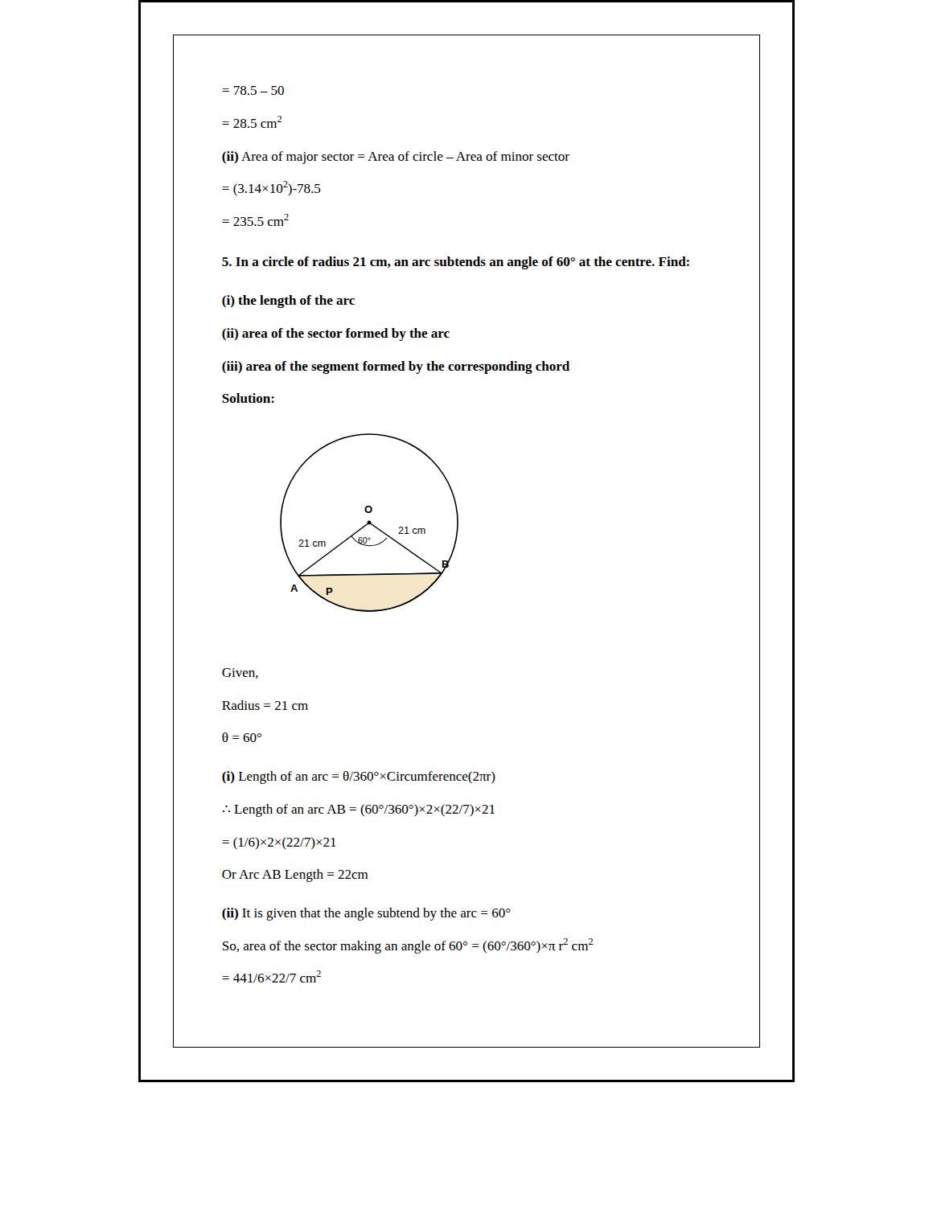= 78.5 – 50
= 28.5 cm2
(ii) Area of major sector = Area of circle – Area of minor sector
= (3.14×102)-78.5
= 235.5 cm2
5. In a circle of radius 21 cm, an arc subtends an angle of 60° at the centre. Find:
(i) the length of the arc
(ii) area of the sector formed by the arc
(iii) area of the segment formed by the corresponding chord
Solution:
O 60° 21 cm 21 cm B A P
Given,
Radius = 21 cm
θ = 60°
(i) Length of an arc = θ/360°×Circumference(2πr)
∴ Length of an arc AB = (60°/360°)×2×(22/7)×21
= (1/6)×2×(22/7)×21
Or Arc AB Length = 22cm
(ii) It is given that the angle subtend by the arc = 60°
So, area of the sector making an angle of 60° = (60°/360°)×π r2 cm2
= 441/6×22/7 cm2